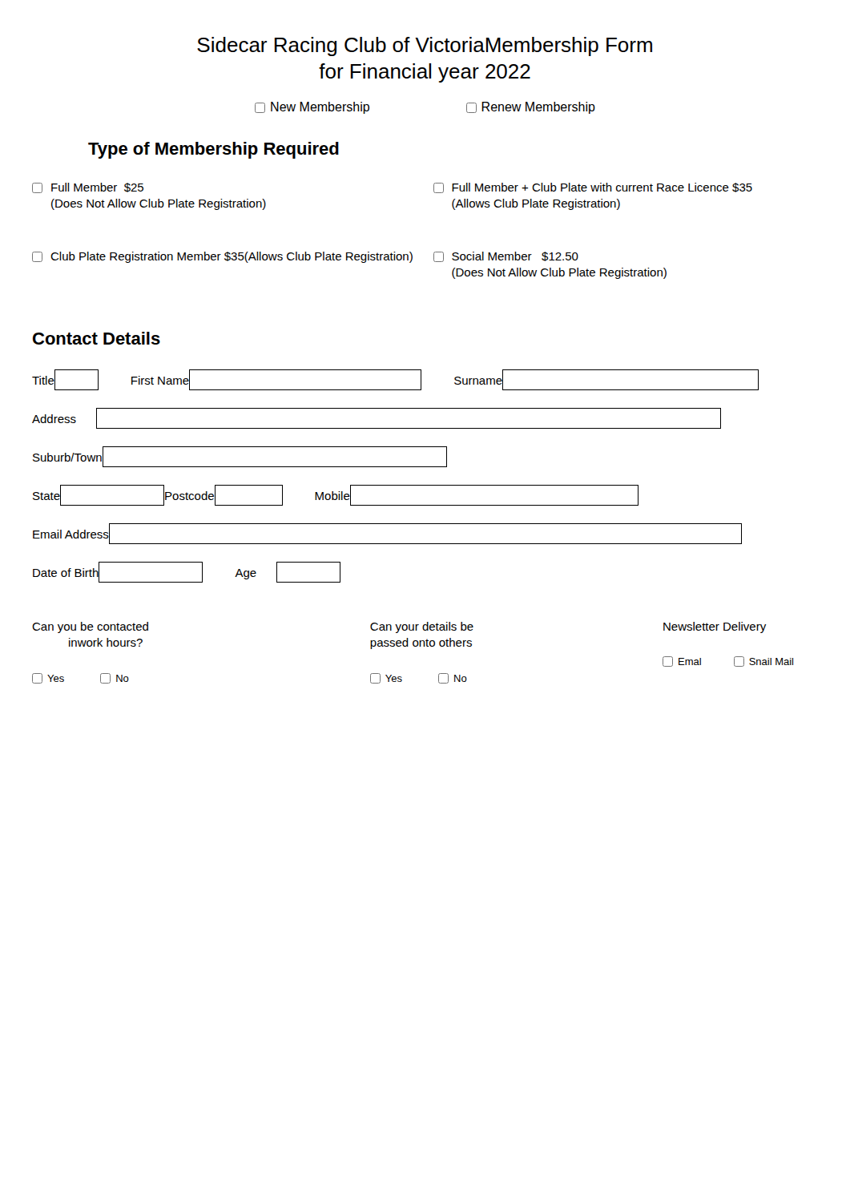Sidecar Racing Club of VictoriaMembership Form
for Financial year 2022
New Membership Renew Membership
Type of Membership Required
Full Member $25
(Does Not Allow Club Plate Registration)
Full Member + Club Plate with current Race Licence $35
(Allows Club Plate Registration)
Club Plate Registration Member $35(Allows Club Plate Registration)
Social Member $12.50
(Does Not Allow Club Plate Registration)
Contact Details
Title First Name Surname
Address
Suburb/Town
State Postcode Mobile
Email Address
Date of Birth Age
Can you be contactedinwork hours?
Yes No
Can your details be
passed onto others
Yes No
Newsletter Delivery
Emal Snail Mail